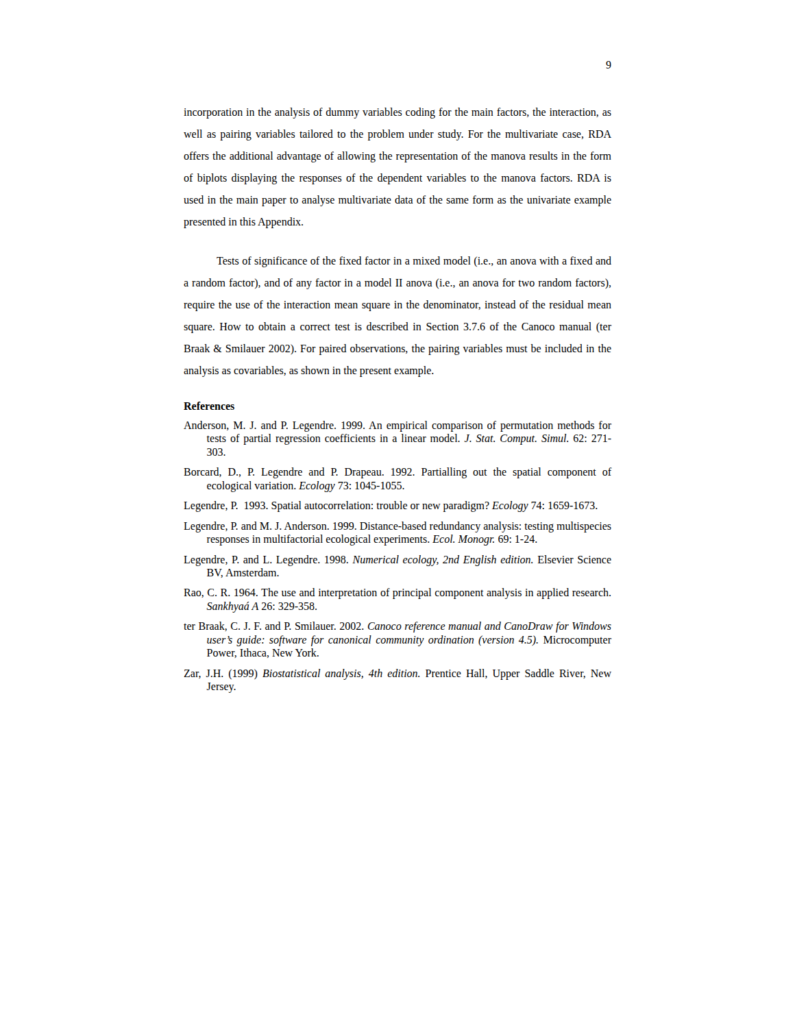9
incorporation in the analysis of dummy variables coding for the main factors, the interaction, as well as pairing variables tailored to the problem under study. For the multivariate case, RDA offers the additional advantage of allowing the representation of the manova results in the form of biplots displaying the responses of the dependent variables to the manova factors. RDA is used in the main paper to analyse multivariate data of the same form as the univariate example presented in this Appendix.
Tests of significance of the fixed factor in a mixed model (i.e., an anova with a fixed and a random factor), and of any factor in a model II anova (i.e., an anova for two random factors), require the use of the interaction mean square in the denominator, instead of the residual mean square. How to obtain a correct test is described in Section 3.7.6 of the Canoco manual (ter Braak & Smilauer 2002). For paired observations, the pairing variables must be included in the analysis as covariables, as shown in the present example.
References
Anderson, M. J. and P. Legendre. 1999. An empirical comparison of permutation methods for tests of partial regression coefficients in a linear model. J. Stat. Comput. Simul. 62: 271-303.
Borcard, D., P. Legendre and P. Drapeau. 1992. Partialling out the spatial component of ecological variation. Ecology 73: 1045-1055.
Legendre, P. 1993. Spatial autocorrelation: trouble or new paradigm? Ecology 74: 1659-1673.
Legendre, P. and M. J. Anderson. 1999. Distance-based redundancy analysis: testing multispecies responses in multifactorial ecological experiments. Ecol. Monogr. 69: 1-24.
Legendre, P. and L. Legendre. 1998. Numerical ecology, 2nd English edition. Elsevier Science BV, Amsterdam.
Rao, C. R. 1964. The use and interpretation of principal component analysis in applied research. Sankhyaá A 26: 329-358.
ter Braak, C. J. F. and P. Smilauer. 2002. Canoco reference manual and CanoDraw for Windows user’s guide: software for canonical community ordination (version 4.5). Microcomputer Power, Ithaca, New York.
Zar, J.H. (1999) Biostatistical analysis, 4th edition. Prentice Hall, Upper Saddle River, New Jersey.